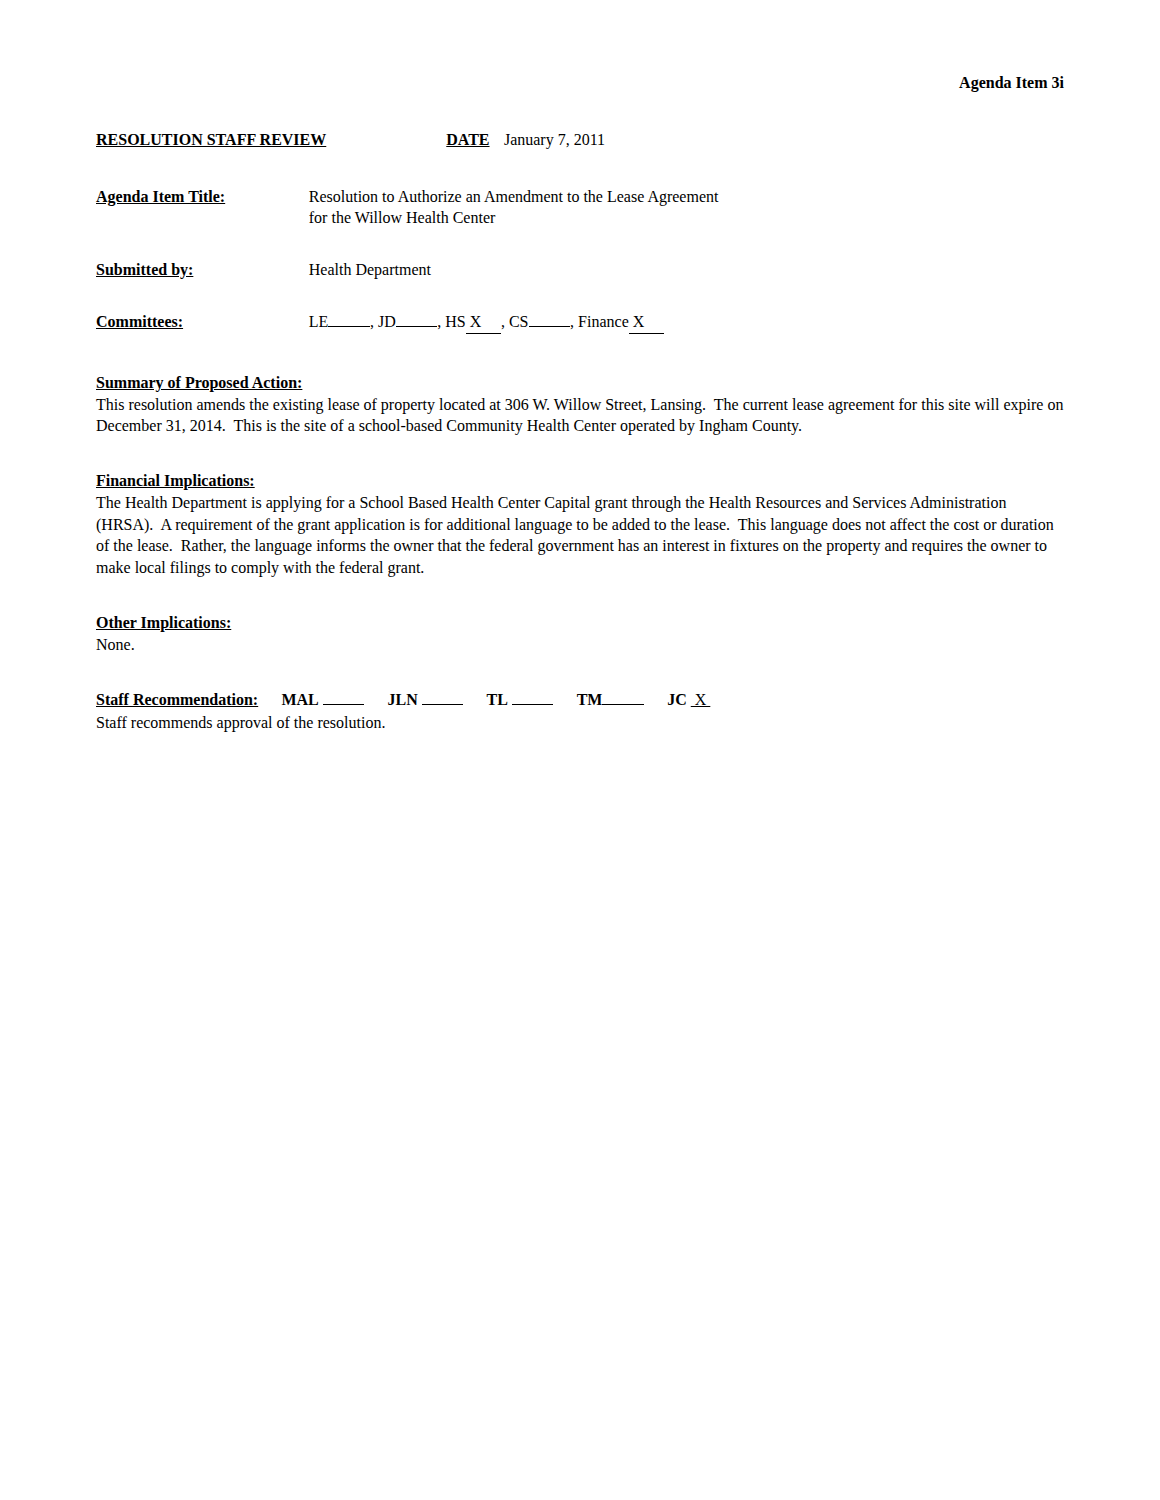Agenda Item 3i
RESOLUTION STAFF REVIEW DATE January 7, 2011
| Agenda Item Title: | Resolution to Authorize an Amendment to the Lease Agreement for the Willow Health Center |
| Submitted by: | Health Department |
| Committees: | LE , JD , HS X , CS , Finance X |
Summary of Proposed Action:
This resolution amends the existing lease of property located at 306 W. Willow Street, Lansing. The current lease agreement for this site will expire on December 31, 2014. This is the site of a school-based Community Health Center operated by Ingham County.
Financial Implications:
The Health Department is applying for a School Based Health Center Capital grant through the Health Resources and Services Administration (HRSA). A requirement of the grant application is for additional language to be added to the lease. This language does not affect the cost or duration of the lease. Rather, the language informs the owner that the federal government has an interest in fixtures on the property and requires the owner to make local filings to comply with the federal grant.
Other Implications:
None.
Staff Recommendation: MAL JLN TL TM JC X
Staff recommends approval of the resolution.